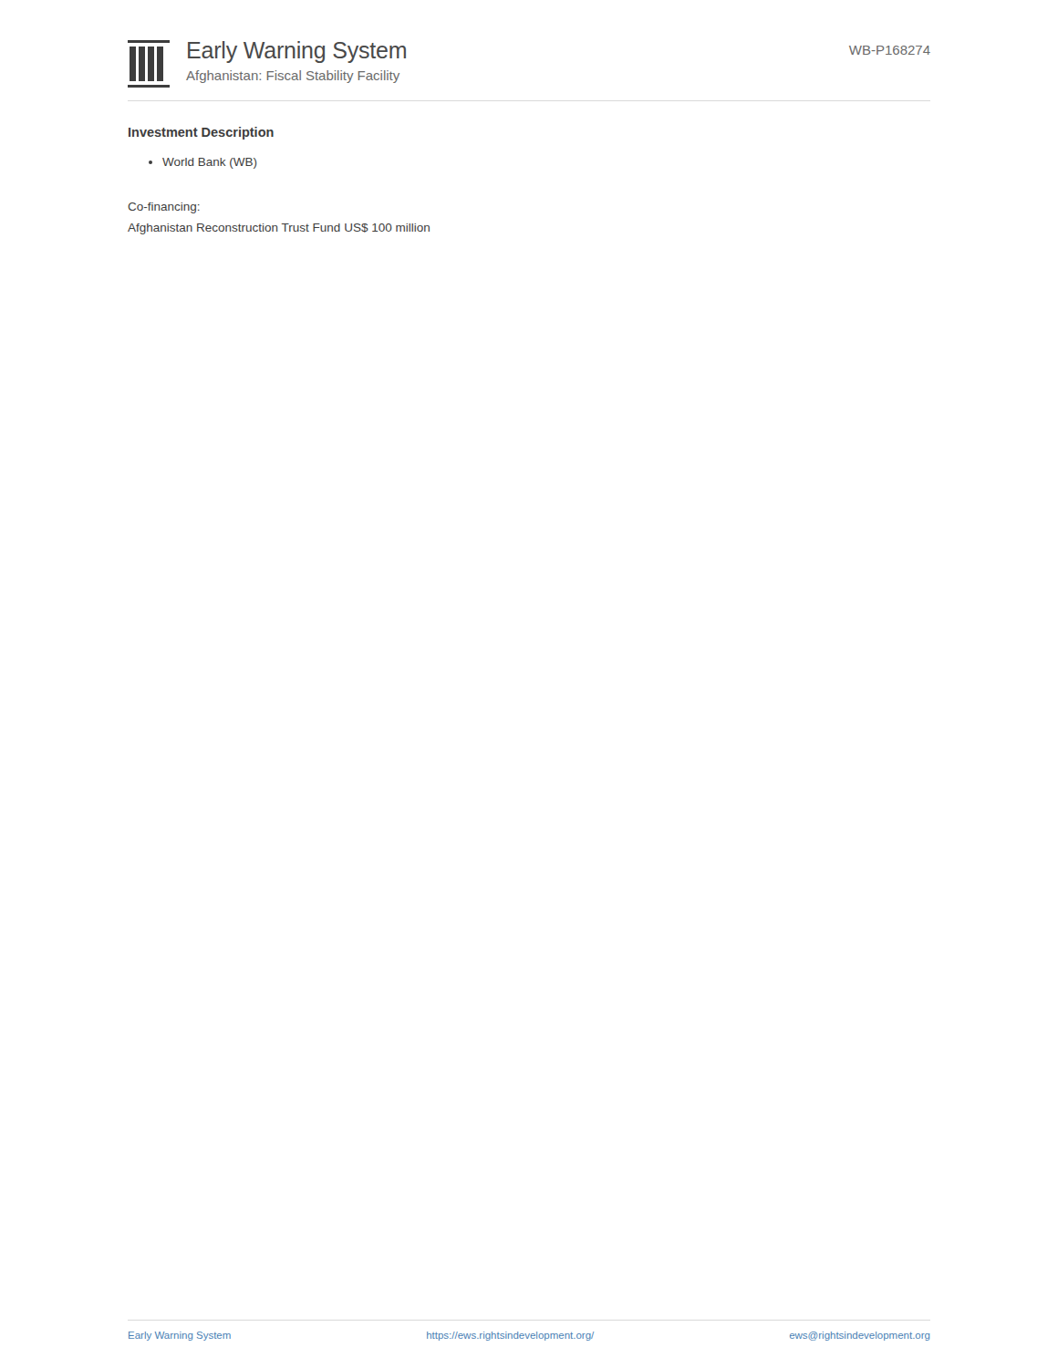Early Warning System
Afghanistan: Fiscal Stability Facility
WB-P168274
Investment Description
World Bank (WB)
Co-financing:
Afghanistan Reconstruction Trust Fund US$ 100 million
Early Warning System
https://ews.rightsindevelopment.org/
ews@rightsindevelopment.org